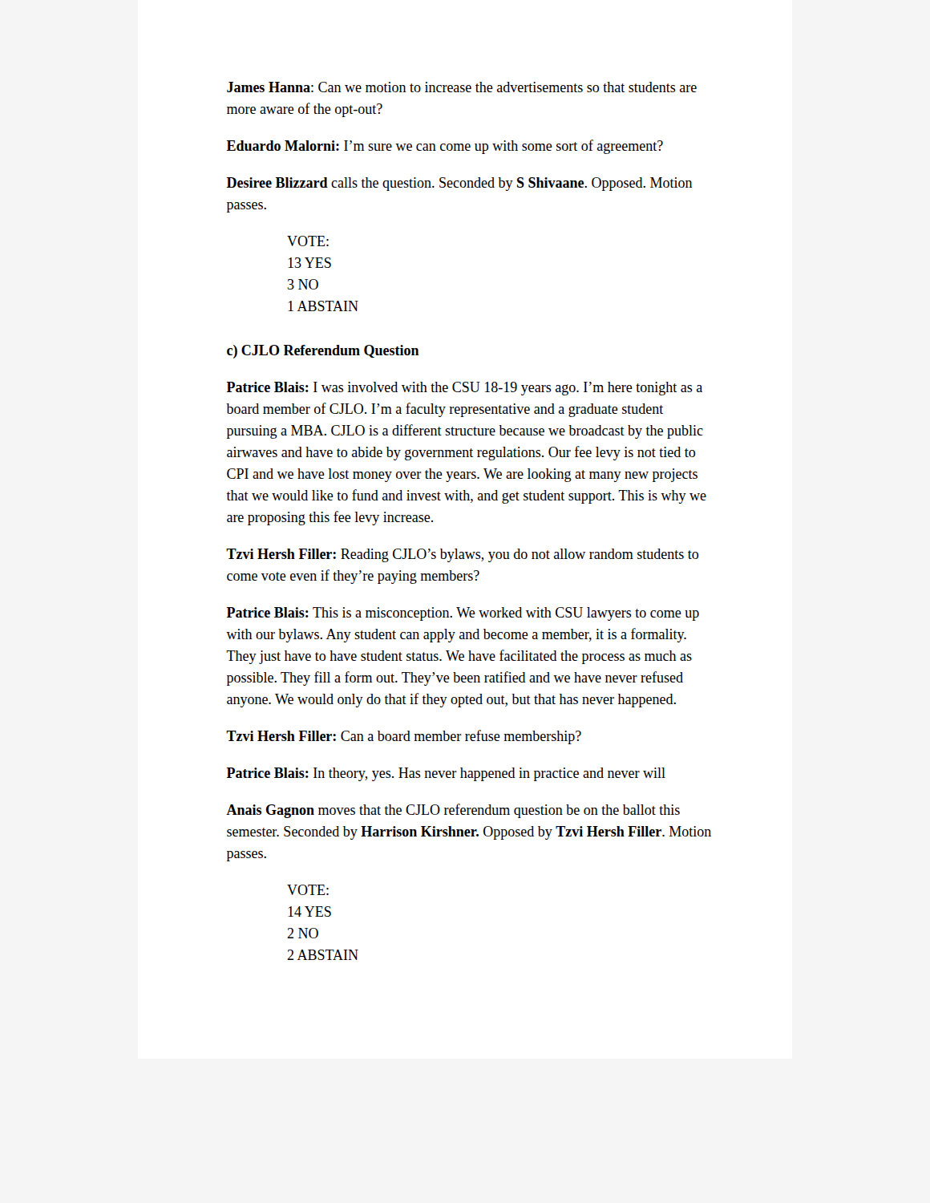James Hanna: Can we motion to increase the advertisements so that students are more aware of the opt-out?
Eduardo Malorni: I’m sure we can come up with some sort of agreement?
Desiree Blizzard calls the question. Seconded by S Shivaane. Opposed. Motion passes.
VOTE:
13 YES
3 NO
1 ABSTAIN
c) CJLO Referendum Question
Patrice Blais: I was involved with the CSU 18-19 years ago. I’m here tonight as a board member of CJLO. I’m a faculty representative and a graduate student pursuing a MBA. CJLO is a different structure because we broadcast by the public airwaves and have to abide by government regulations. Our fee levy is not tied to CPI and we have lost money over the years. We are looking at many new projects that we would like to fund and invest with, and get student support. This is why we are proposing this fee levy increase.
Tzvi Hersh Filler: Reading CJLO’s bylaws, you do not allow random students to come vote even if they’re paying members?
Patrice Blais: This is a misconception. We worked with CSU lawyers to come up with our bylaws. Any student can apply and become a member, it is a formality. They just have to have student status. We have facilitated the process as much as possible. They fill a form out. They’ve been ratified and we have never refused anyone. We would only do that if they opted out, but that has never happened.
Tzvi Hersh Filler: Can a board member refuse membership?
Patrice Blais: In theory, yes. Has never happened in practice and never will
Anais Gagnon moves that the CJLO referendum question be on the ballot this semester. Seconded by Harrison Kirshner. Opposed by Tzvi Hersh Filler. Motion passes.
VOTE:
14 YES
2 NO
2 ABSTAIN